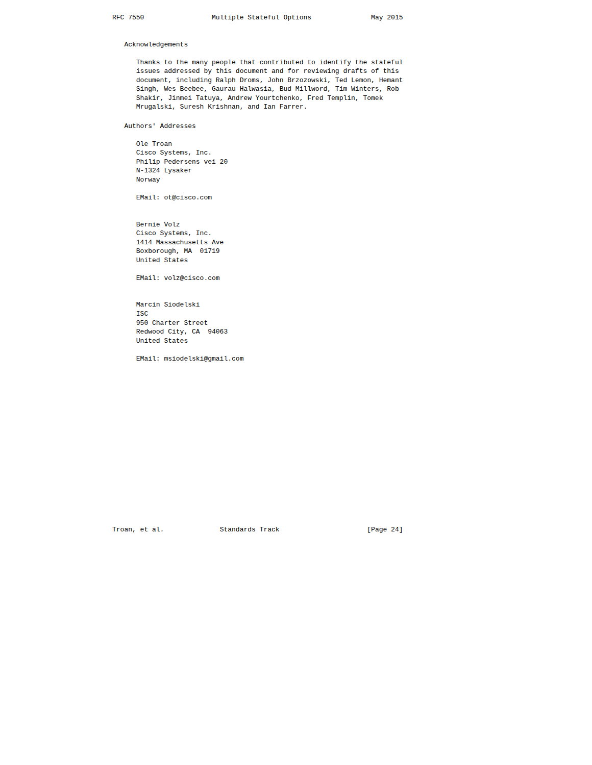RFC 7550                 Multiple Stateful Options               May 2015
Acknowledgements
   Thanks to the many people that contributed to identify the stateful
   issues addressed by this document and for reviewing drafts of this
   document, including Ralph Droms, John Brzozowski, Ted Lemon, Hemant
   Singh, Wes Beebee, Gaurau Halwasia, Bud Millword, Tim Winters, Rob
   Shakir, Jinmei Tatuya, Andrew Yourtchenko, Fred Templin, Tomek
   Mrugalski, Suresh Krishnan, and Ian Farrer.
Authors' Addresses
   Ole Troan
   Cisco Systems, Inc.
   Philip Pedersens vei 20
   N-1324 Lysaker
   Norway

   EMail: ot@cisco.com


   Bernie Volz
   Cisco Systems, Inc.
   1414 Massachusetts Ave
   Boxborough, MA  01719
   United States

   EMail: volz@cisco.com


   Marcin Siodelski
   ISC
   950 Charter Street
   Redwood City, CA  94063
   United States

   EMail: msiodelski@gmail.com
Troan, et al.              Standards Track                      [Page 24]